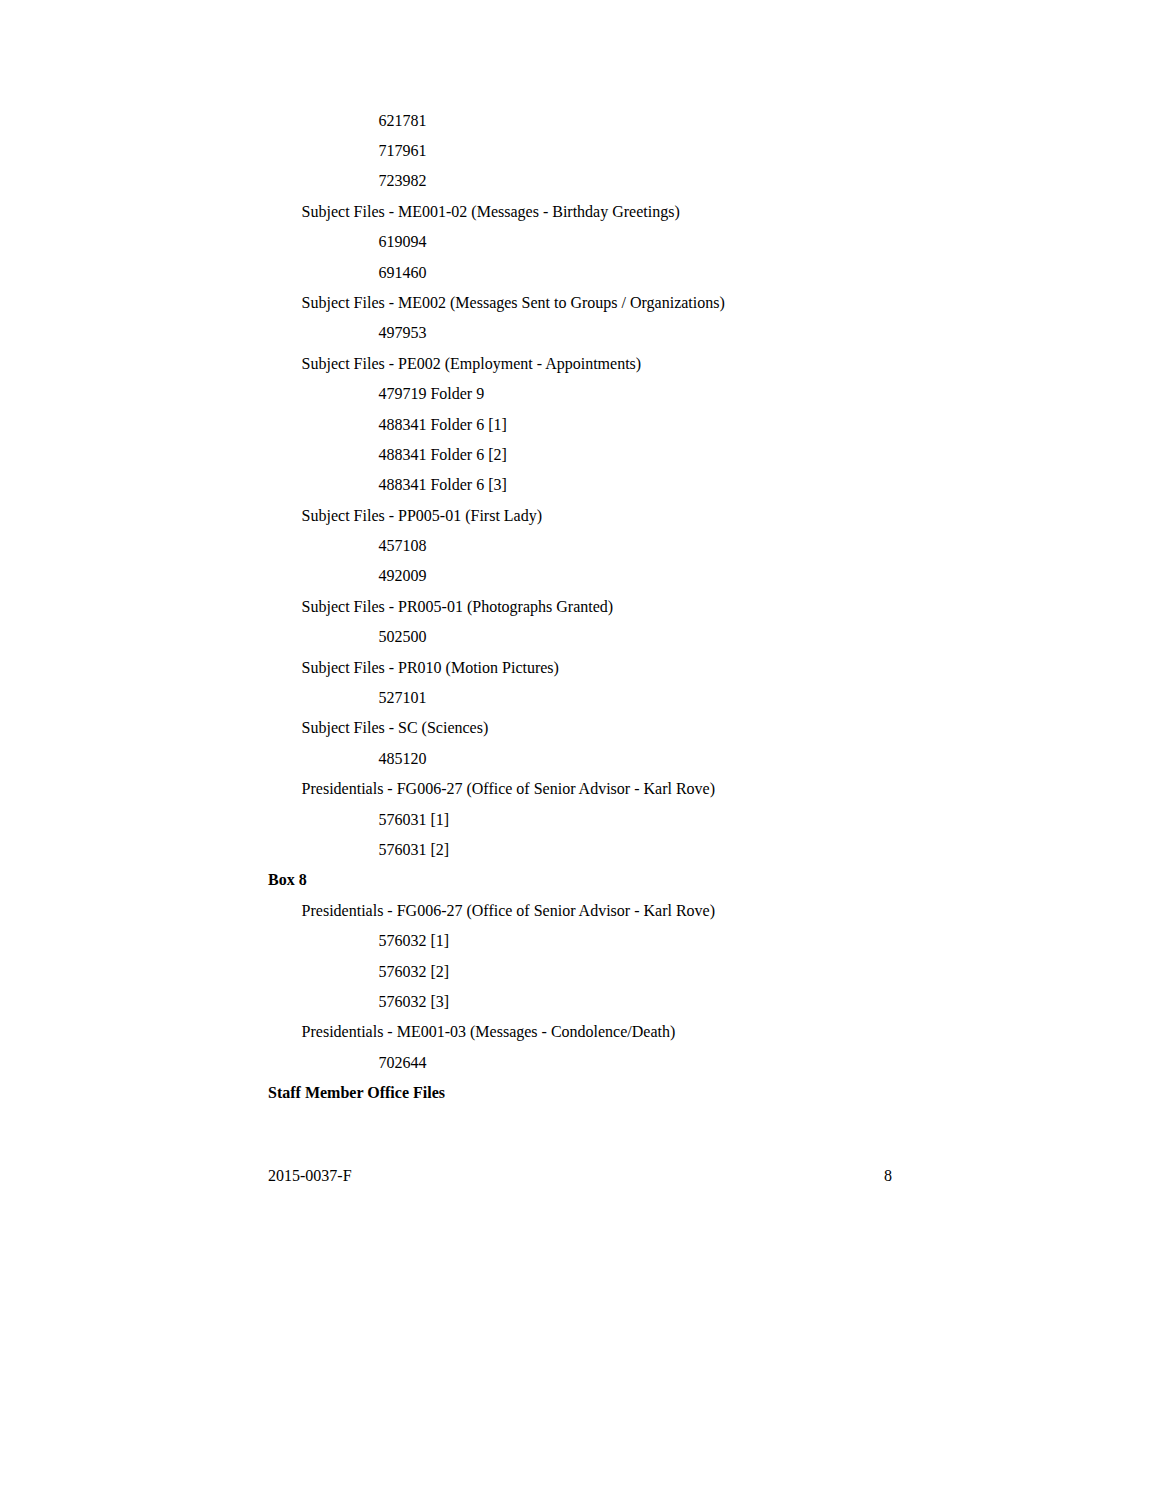621781
717961
723982
Subject Files - ME001-02 (Messages - Birthday Greetings)
619094
691460
Subject Files - ME002 (Messages Sent to Groups / Organizations)
497953
Subject Files - PE002 (Employment - Appointments)
479719 Folder 9
488341 Folder 6 [1]
488341 Folder 6 [2]
488341 Folder 6 [3]
Subject Files - PP005-01 (First Lady)
457108
492009
Subject Files - PR005-01 (Photographs Granted)
502500
Subject Files - PR010 (Motion Pictures)
527101
Subject Files - SC (Sciences)
485120
Presidentials - FG006-27 (Office of Senior Advisor - Karl Rove)
576031 [1]
576031 [2]
Box 8
Presidentials - FG006-27 (Office of Senior Advisor - Karl Rove)
576032 [1]
576032 [2]
576032 [3]
Presidentials - ME001-03 (Messages - Condolence/Death)
702644
Staff Member Office Files
2015-0037-F 8